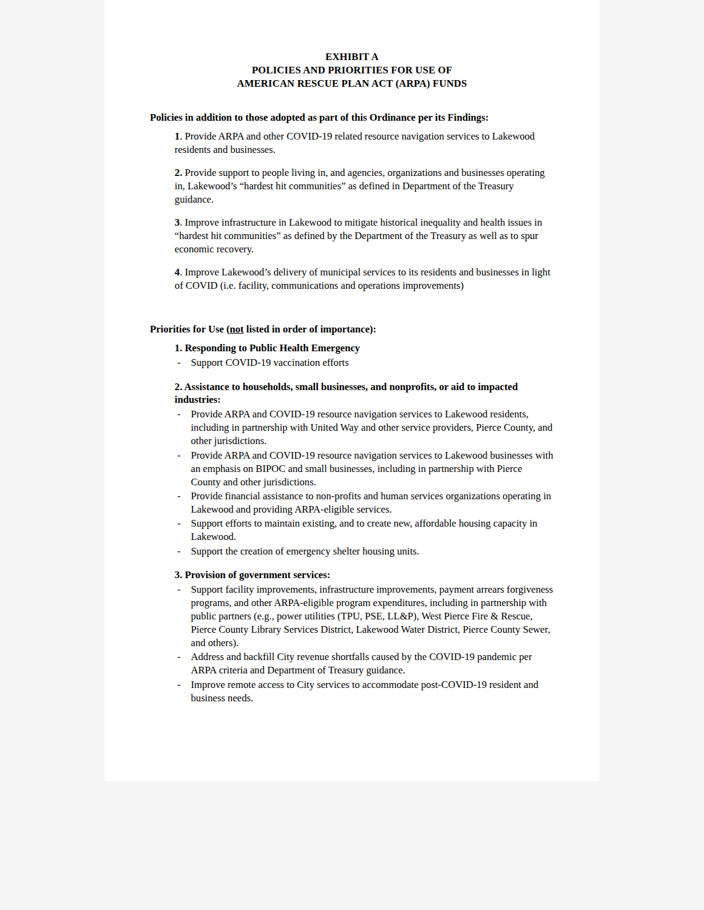EXHIBIT A
POLICIES AND PRIORITIES FOR USE OF
AMERICAN RESCUE PLAN ACT (ARPA) FUNDS
Policies in addition to those adopted as part of this Ordinance per its Findings:
1. Provide ARPA and other COVID-19 related resource navigation services to Lakewood residents and businesses.
2. Provide support to people living in, and agencies, organizations and businesses operating in, Lakewood’s “hardest hit communities” as defined in Department of the Treasury guidance.
3. Improve infrastructure in Lakewood to mitigate historical inequality and health issues in “hardest hit communities” as defined by the Department of the Treasury as well as to spur economic recovery.
4. Improve Lakewood’s delivery of municipal services to its residents and businesses in light of COVID (i.e. facility, communications and operations improvements)
Priorities for Use (not listed in order of importance):
1. Responding to Public Health Emergency
Support COVID-19 vaccination efforts
2. Assistance to households, small businesses, and nonprofits, or aid to impacted industries:
Provide ARPA and COVID-19 resource navigation services to Lakewood residents, including in partnership with United Way and other service providers, Pierce County, and other jurisdictions.
Provide ARPA and COVID-19 resource navigation services to Lakewood businesses with an emphasis on BIPOC and small businesses, including in partnership with Pierce County and other jurisdictions.
Provide financial assistance to non-profits and human services organizations operating in Lakewood and providing ARPA-eligible services.
Support efforts to maintain existing, and to create new, affordable housing capacity in Lakewood.
Support the creation of emergency shelter housing units.
3. Provision of government services:
Support facility improvements, infrastructure improvements, payment arrears forgiveness programs, and other ARPA-eligible program expenditures, including in partnership with public partners (e.g., power utilities (TPU, PSE, LL&P), West Pierce Fire & Rescue, Pierce County Library Services District, Lakewood Water District, Pierce County Sewer, and others).
Address and backfill City revenue shortfalls caused by the COVID-19 pandemic per ARPA criteria and Department of Treasury guidance.
Improve remote access to City services to accommodate post-COVID-19 resident and business needs.